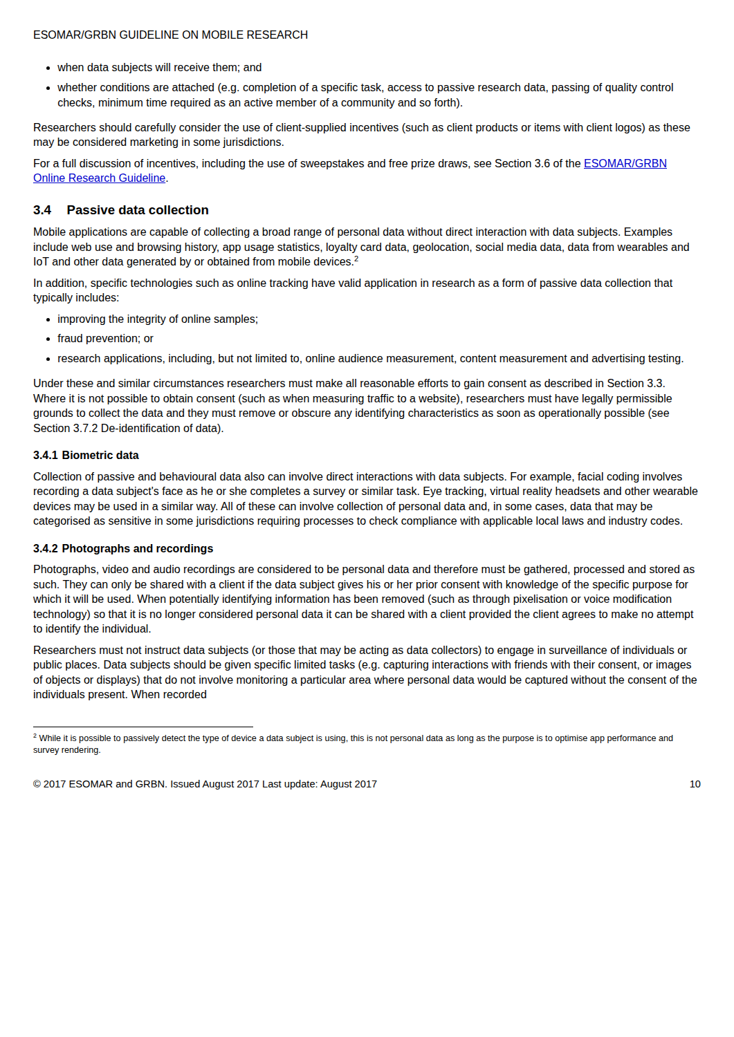ESOMAR/GRBN GUIDELINE ON MOBILE RESEARCH
when data subjects will receive them; and
whether conditions are attached (e.g. completion of a specific task, access to passive research data, passing of quality control checks, minimum time required as an active member of a community and so forth).
Researchers should carefully consider the use of client-supplied incentives (such as client products or items with client logos) as these may be considered marketing in some jurisdictions.
For a full discussion of incentives, including the use of sweepstakes and free prize draws, see Section 3.6 of the ESOMAR/GRBN Online Research Guideline.
3.4 Passive data collection
Mobile applications are capable of collecting a broad range of personal data without direct interaction with data subjects. Examples include web use and browsing history, app usage statistics, loyalty card data, geolocation, social media data, data from wearables and IoT and other data generated by or obtained from mobile devices.2
In addition, specific technologies such as online tracking have valid application in research as a form of passive data collection that typically includes:
improving the integrity of online samples;
fraud prevention; or
research applications, including, but not limited to, online audience measurement, content measurement and advertising testing.
Under these and similar circumstances researchers must make all reasonable efforts to gain consent as described in Section 3.3. Where it is not possible to obtain consent (such as when measuring traffic to a website), researchers must have legally permissible grounds to collect the data and they must remove or obscure any identifying characteristics as soon as operationally possible (see Section 3.7.2 De-identification of data).
3.4.1 Biometric data
Collection of passive and behavioural data also can involve direct interactions with data subjects. For example, facial coding involves recording a data subject's face as he or she completes a survey or similar task. Eye tracking, virtual reality headsets and other wearable devices may be used in a similar way. All of these can involve collection of personal data and, in some cases, data that may be categorised as sensitive in some jurisdictions requiring processes to check compliance with applicable local laws and industry codes.
3.4.2 Photographs and recordings
Photographs, video and audio recordings are considered to be personal data and therefore must be gathered, processed and stored as such. They can only be shared with a client if the data subject gives his or her prior consent with knowledge of the specific purpose for which it will be used. When potentially identifying information has been removed (such as through pixelisation or voice modification technology) so that it is no longer considered personal data it can be shared with a client provided the client agrees to make no attempt to identify the individual.
Researchers must not instruct data subjects (or those that may be acting as data collectors) to engage in surveillance of individuals or public places. Data subjects should be given specific limited tasks (e.g. capturing interactions with friends with their consent, or images of objects or displays) that do not involve monitoring a particular area where personal data would be captured without the consent of the individuals present. When recorded
2 While it is possible to passively detect the type of device a data subject is using, this is not personal data as long as the purpose is to optimise app performance and survey rendering.
© 2017 ESOMAR and GRBN. Issued August 2017 Last update: August 2017 10